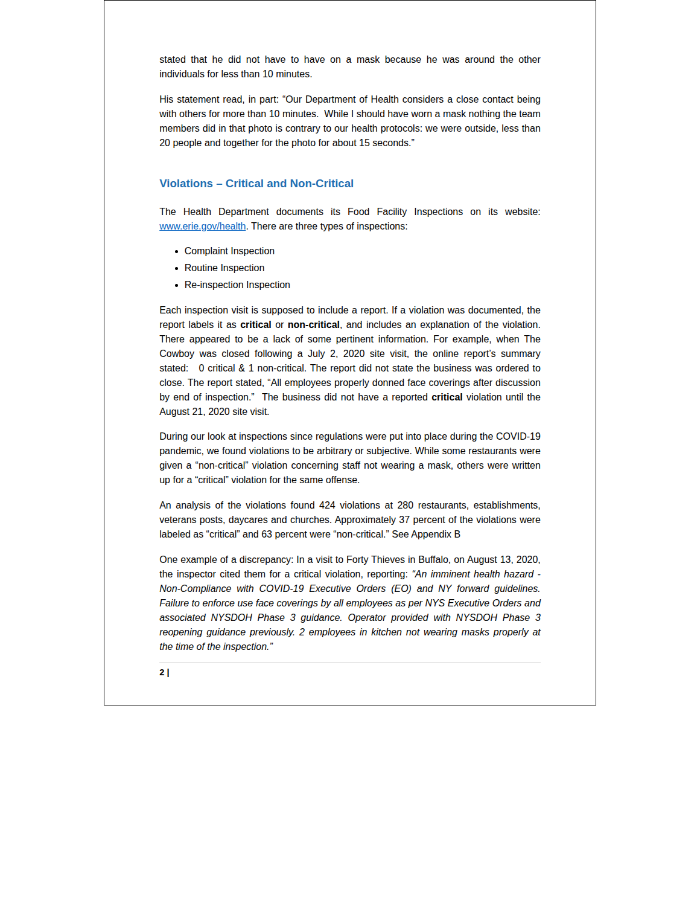stated that he did not have to have on a mask because he was around the other individuals for less than 10 minutes.
His statement read, in part: “Our Department of Health considers a close contact being with others for more than 10 minutes. While I should have worn a mask nothing the team members did in that photo is contrary to our health protocols: we were outside, less than 20 people and together for the photo for about 15 seconds.”
Violations – Critical and Non-Critical
The Health Department documents its Food Facility Inspections on its website: www.erie.gov/health. There are three types of inspections:
Complaint Inspection
Routine Inspection
Re-inspection Inspection
Each inspection visit is supposed to include a report. If a violation was documented, the report labels it as critical or non-critical, and includes an explanation of the violation. There appeared to be a lack of some pertinent information. For example, when The Cowboy was closed following a July 2, 2020 site visit, the online report’s summary stated: 0 critical & 1 non-critical. The report did not state the business was ordered to close. The report stated, “All employees properly donned face coverings after discussion by end of inspection.” The business did not have a reported critical violation until the August 21, 2020 site visit.
During our look at inspections since regulations were put into place during the COVID-19 pandemic, we found violations to be arbitrary or subjective. While some restaurants were given a “non-critical” violation concerning staff not wearing a mask, others were written up for a “critical” violation for the same offense.
An analysis of the violations found 424 violations at 280 restaurants, establishments, veterans posts, daycares and churches. Approximately 37 percent of the violations were labeled as “critical” and 63 percent were “non-critical.” See Appendix B
One example of a discrepancy: In a visit to Forty Thieves in Buffalo, on August 13, 2020, the inspector cited them for a critical violation, reporting: “An imminent health hazard - Non-Compliance with COVID-19 Executive Orders (EO) and NY forward guidelines. Failure to enforce use face coverings by all employees as per NYS Executive Orders and associated NYSDOH Phase 3 guidance. Operator provided with NYSDOH Phase 3 reopening guidance previously. 2 employees in kitchen not wearing masks properly at the time of the inspection.”
2 |